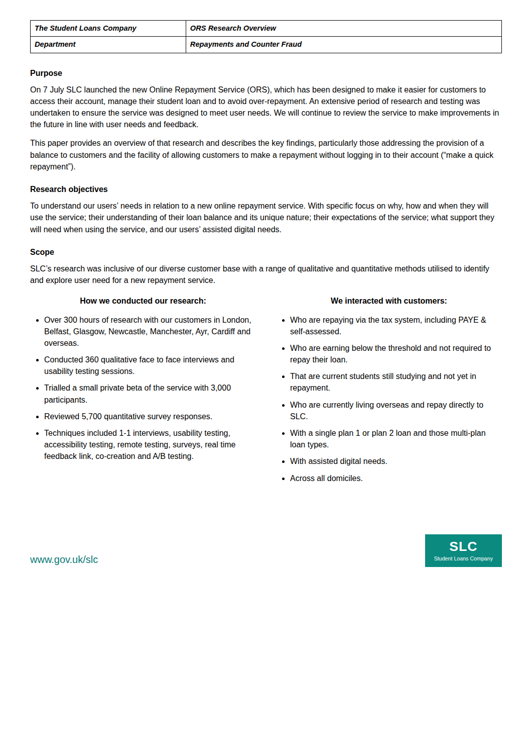| The Student Loans Company | ORS Research Overview |
| Department | Repayments and Counter Fraud |
Purpose
On 7 July SLC launched the new Online Repayment Service (ORS), which has been designed to make it easier for customers to access their account, manage their student loan and to avoid over-repayment. An extensive period of research and testing was undertaken to ensure the service was designed to meet user needs. We will continue to review the service to make improvements in the future in line with user needs and feedback.
This paper provides an overview of that research and describes the key findings, particularly those addressing the provision of a balance to customers and the facility of allowing customers to make a repayment without logging in to their account (“make a quick repayment”).
Research objectives
To understand our users’ needs in relation to a new online repayment service. With specific focus on why, how and when they will use the service; their understanding of their loan balance and its unique nature; their expectations of the service; what support they will need when using the service, and our users’ assisted digital needs.
Scope
SLC’s research was inclusive of our diverse customer base with a range of qualitative and quantitative methods utilised to identify and explore user need for a new repayment service.
How we conducted our research:
Over 300 hours of research with our customers in London, Belfast, Glasgow, Newcastle, Manchester, Ayr, Cardiff and overseas.
Conducted 360 qualitative face to face interviews and usability testing sessions.
Trialled a small private beta of the service with 3,000 participants.
Reviewed 5,700 quantitative survey responses.
Techniques included 1-1 interviews, usability testing, accessibility testing, remote testing, surveys, real time feedback link, co-creation and A/B testing.
We interacted with customers:
Who are repaying via the tax system, including PAYE & self-assessed.
Who are earning below the threshold and not required to repay their loan.
That are current students still studying and not yet in repayment.
Who are currently living overseas and repay directly to SLC.
With a single plan 1 or plan 2 loan and those multi-plan loan types.
With assisted digital needs.
Across all domiciles.
www.gov.uk/slc
SLCStudent Loans Company